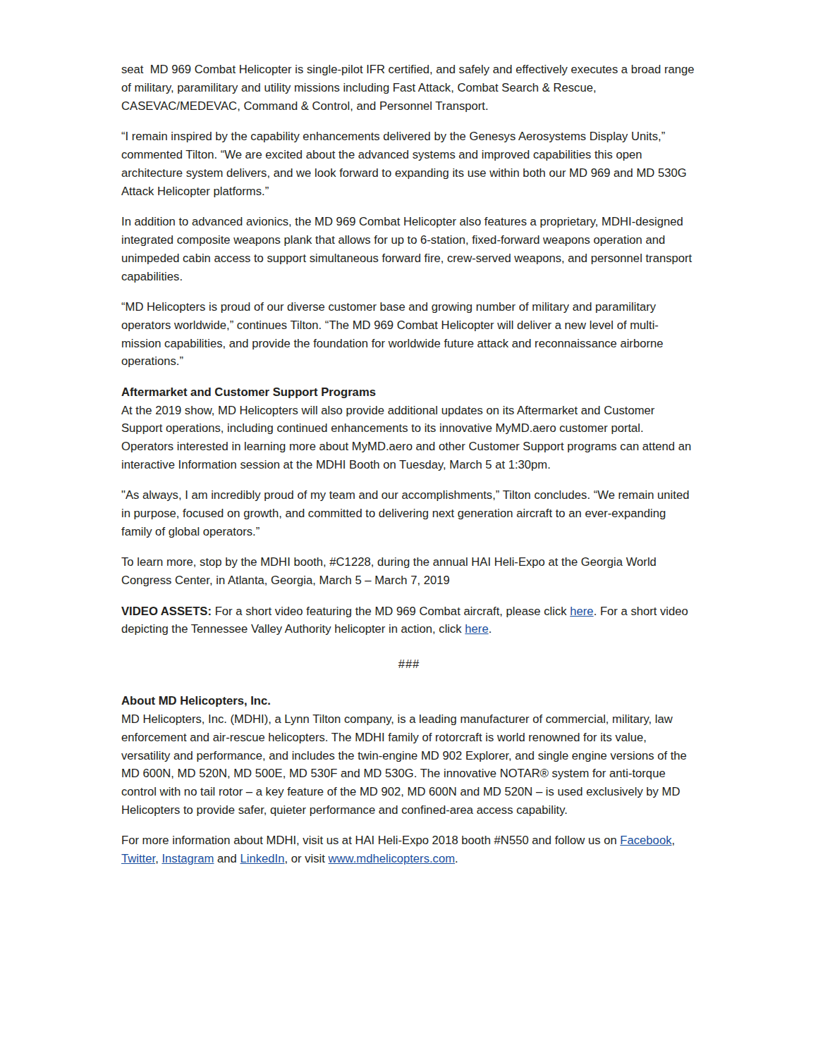seat MD 969 Combat Helicopter is single-pilot IFR certified, and safely and effectively executes a broad range of military, paramilitary and utility missions including Fast Attack, Combat Search & Rescue, CASEVAC/MEDEVAC, Command & Control, and Personnel Transport.
“I remain inspired by the capability enhancements delivered by the Genesys Aerosystems Display Units,” commented Tilton. “We are excited about the advanced systems and improved capabilities this open architecture system delivers, and we look forward to expanding its use within both our MD 969 and MD 530G Attack Helicopter platforms.”
In addition to advanced avionics, the MD 969 Combat Helicopter also features a proprietary, MDHI-designed integrated composite weapons plank that allows for up to 6-station, fixed-forward weapons operation and unimpeded cabin access to support simultaneous forward fire, crew-served weapons, and personnel transport capabilities.
“MD Helicopters is proud of our diverse customer base and growing number of military and paramilitary operators worldwide,” continues Tilton. “The MD 969 Combat Helicopter will deliver a new level of multi-mission capabilities, and provide the foundation for worldwide future attack and reconnaissance airborne operations.”
Aftermarket and Customer Support Programs
At the 2019 show, MD Helicopters will also provide additional updates on its Aftermarket and Customer Support operations, including continued enhancements to its innovative MyMD.aero customer portal. Operators interested in learning more about MyMD.aero and other Customer Support programs can attend an interactive Information session at the MDHI Booth on Tuesday, March 5 at 1:30pm.
"As always, I am incredibly proud of my team and our accomplishments,” Tilton concludes. “We remain united in purpose, focused on growth, and committed to delivering next generation aircraft to an ever-expanding family of global operators.”
To learn more, stop by the MDHI booth, #C1228, during the annual HAI Heli-Expo at the Georgia World Congress Center, in Atlanta, Georgia, March 5 – March 7, 2019
VIDEO ASSETS: For a short video featuring the MD 969 Combat aircraft, please click here. For a short video depicting the Tennessee Valley Authority helicopter in action, click here.
###
About MD Helicopters, Inc.
MD Helicopters, Inc. (MDHI), a Lynn Tilton company, is a leading manufacturer of commercial, military, law enforcement and air-rescue helicopters. The MDHI family of rotorcraft is world renowned for its value, versatility and performance, and includes the twin-engine MD 902 Explorer, and single engine versions of the MD 600N, MD 520N, MD 500E, MD 530F and MD 530G. The innovative NOTAR® system for anti-torque control with no tail rotor – a key feature of the MD 902, MD 600N and MD 520N – is used exclusively by MD Helicopters to provide safer, quieter performance and confined-area access capability.
For more information about MDHI, visit us at HAI Heli-Expo 2018 booth #N550 and follow us on Facebook, Twitter, Instagram and LinkedIn, or visit www.mdhelicopters.com.